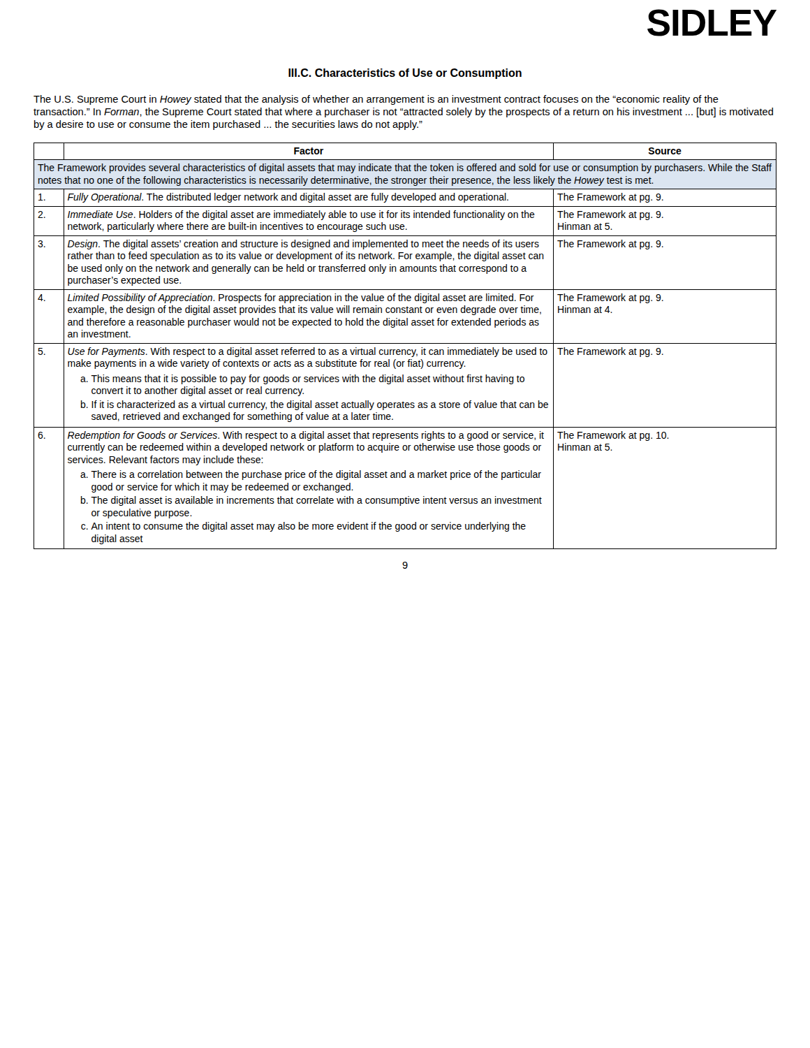SIDLEY
III.C. Characteristics of Use or Consumption
The U.S. Supreme Court in Howey stated that the analysis of whether an arrangement is an investment contract focuses on the “economic reality of the transaction.” In Forman, the Supreme Court stated that where a purchaser is not “attracted solely by the prospects of a return on his investment ... [but] is motivated by a desire to use or consume the item purchased ... the securities laws do not apply.”
| | Factor | Source |
| --- | --- | --- |
| The Framework provides several characteristics of digital assets that may indicate that the token is offered and sold for use or consumption by purchasers. While the Staff notes that no one of the following characteristics is necessarily determinative, the stronger their presence, the less likely the Howey test is met. |
| 1. | Fully Operational . The distributed ledger network and digital asset are fully developed and operational. | The Framework at pg. 9. |
| 2. | Immediate Use . Holders of the digital asset are immediately able to use it for its intended functionality on the network, particularly where there are built-in incentives to encourage such use. | The Framework at pg. 9. Hinman at 5. |
| 3. | Design . The digital assets’ creation and structure is designed and implemented to meet the needs of its users rather than to feed speculation as to its value or development of its network. For example, the digital asset can be used only on the network and generally can be held or transferred only in amounts that correspond to a purchaser’s expected use. | The Framework at pg. 9. |
| 4. | Limited Possibility of Appreciation . Prospects for appreciation in the value of the digital asset are limited. For example, the design of the digital asset provides that its value will remain constant or even degrade over time, and therefore a reasonable purchaser would not be expected to hold the digital asset for extended periods as an investment. | The Framework at pg. 9. Hinman at 4. |
| 5. | Use for Payments . With respect to a digital asset referred to as a virtual currency, it can immediately be used to make payments in a wide variety of contexts or acts as a substitute for real (or fiat) currency. This means that it is possible to pay for goods or services with the digital asset without first having to convert it to another digital asset or real currency. If it is characterized as a virtual currency, the digital asset actually operates as a store of value that can be saved, retrieved and exchanged for something of value at a later time. | The Framework at pg. 9. |
| 6. | Redemption for Goods or Services . With respect to a digital asset that represents rights to a good or service, it currently can be redeemed within a developed network or platform to acquire or otherwise use those goods or services. Relevant factors may include these: There is a correlation between the purchase price of the digital asset and a market price of the particular good or service for which it may be redeemed or exchanged. The digital asset is available in increments that correlate with a consumptive intent versus an investment or speculative purpose. An intent to consume the digital asset may also be more evident if the good or service underlying the digital asset | The Framework at pg. 10. Hinman at 5. |
9